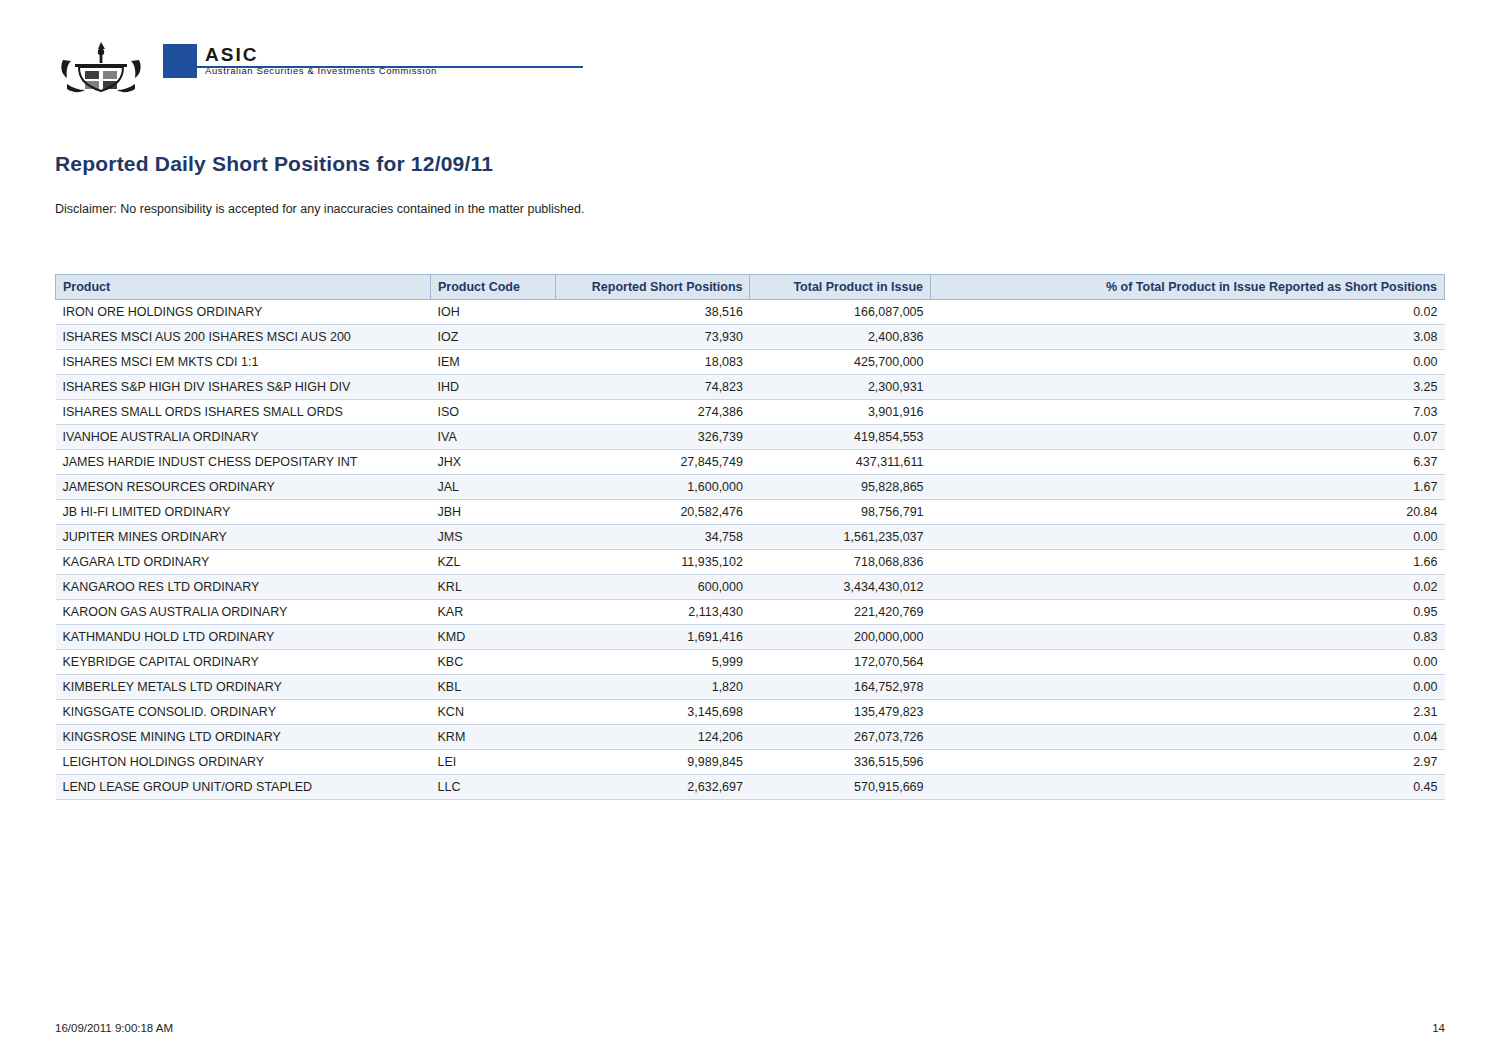ASIC
Australian Securities & Investments Commission
Reported Daily Short Positions for 12/09/11
Disclaimer: No responsibility is accepted for any inaccuracies contained in the matter published.
| Product | Product Code | Reported Short Positions | Total Product in Issue | % of Total Product in Issue Reported as Short Positions |
| --- | --- | --- | --- | --- |
| IRON ORE HOLDINGS ORDINARY | IOH | 38,516 | 166,087,005 | 0.02 |
| ISHARES MSCI AUS 200 ISHARES MSCI AUS 200 | IOZ | 73,930 | 2,400,836 | 3.08 |
| ISHARES MSCI EM MKTS CDI 1:1 | IEM | 18,083 | 425,700,000 | 0.00 |
| ISHARES S&P HIGH DIV ISHARES S&P HIGH DIV | IHD | 74,823 | 2,300,931 | 3.25 |
| ISHARES SMALL ORDS ISHARES SMALL ORDS | ISO | 274,386 | 3,901,916 | 7.03 |
| IVANHOE AUSTRALIA ORDINARY | IVA | 326,739 | 419,854,553 | 0.07 |
| JAMES HARDIE INDUST CHESS DEPOSITARY INT | JHX | 27,845,749 | 437,311,611 | 6.37 |
| JAMESON RESOURCES ORDINARY | JAL | 1,600,000 | 95,828,865 | 1.67 |
| JB HI-FI LIMITED ORDINARY | JBH | 20,582,476 | 98,756,791 | 20.84 |
| JUPITER MINES ORDINARY | JMS | 34,758 | 1,561,235,037 | 0.00 |
| KAGARA LTD ORDINARY | KZL | 11,935,102 | 718,068,836 | 1.66 |
| KANGAROO RES LTD ORDINARY | KRL | 600,000 | 3,434,430,012 | 0.02 |
| KAROON GAS AUSTRALIA ORDINARY | KAR | 2,113,430 | 221,420,769 | 0.95 |
| KATHMANDU HOLD LTD ORDINARY | KMD | 1,691,416 | 200,000,000 | 0.83 |
| KEYBRIDGE CAPITAL ORDINARY | KBC | 5,999 | 172,070,564 | 0.00 |
| KIMBERLEY METALS LTD ORDINARY | KBL | 1,820 | 164,752,978 | 0.00 |
| KINGSGATE CONSOLID. ORDINARY | KCN | 3,145,698 | 135,479,823 | 2.31 |
| KINGSROSE MINING LTD ORDINARY | KRM | 124,206 | 267,073,726 | 0.04 |
| LEIGHTON HOLDINGS ORDINARY | LEI | 9,989,845 | 336,515,596 | 2.97 |
| LEND LEASE GROUP UNIT/ORD STAPLED | LLC | 2,632,697 | 570,915,669 | 0.45 |
16/09/2011 9:00:18 AM 14